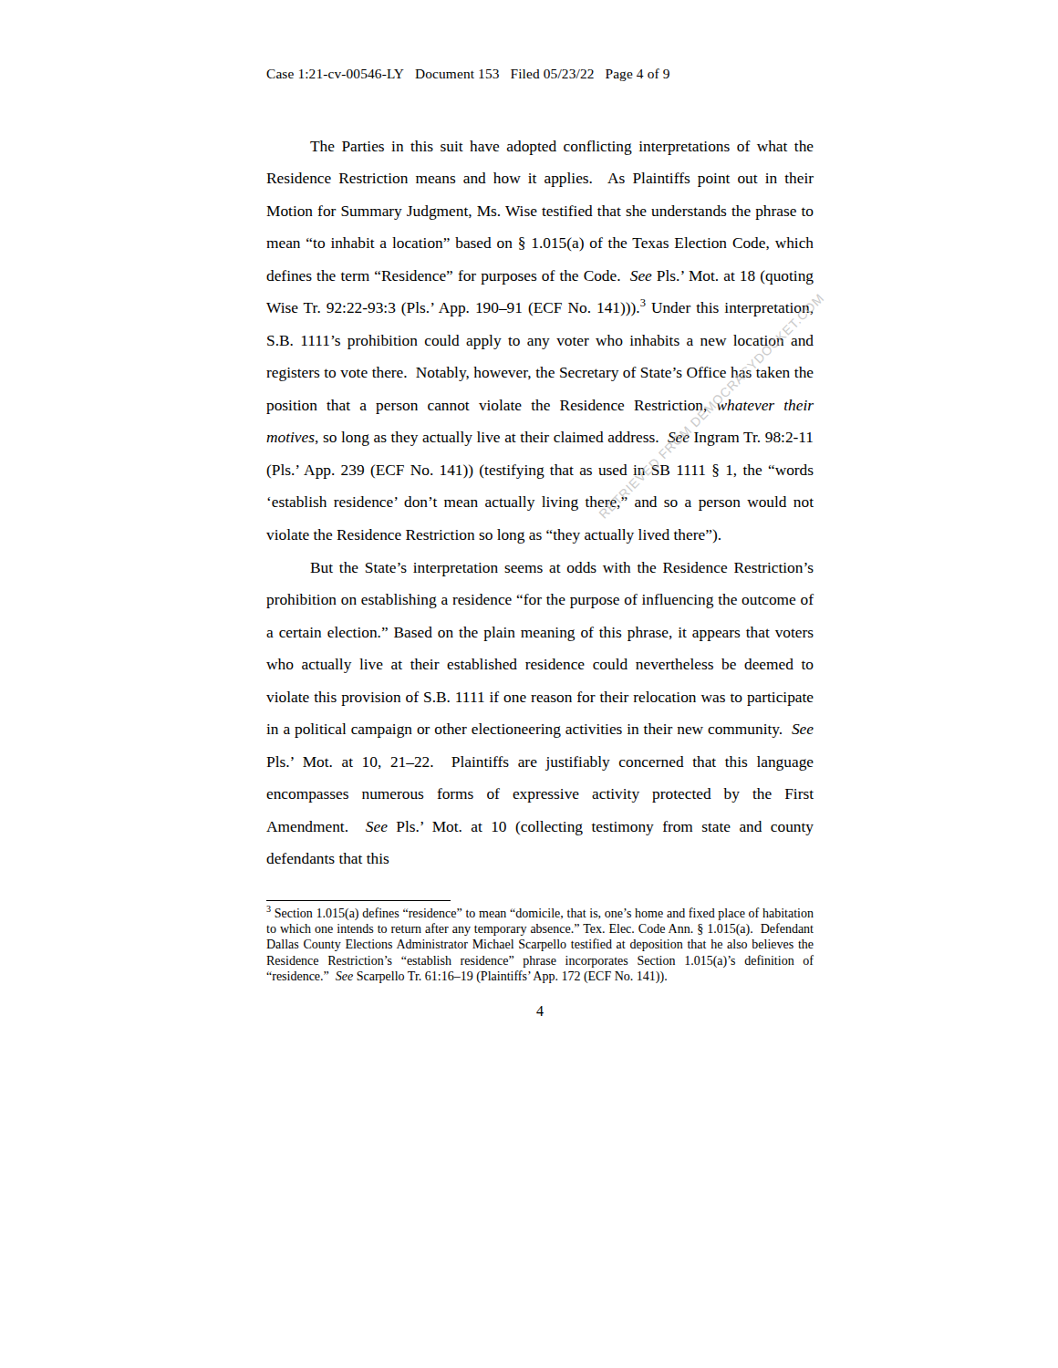Case 1:21-cv-00546-LY Document 153 Filed 05/23/22 Page 4 of 9
RETRIEVED FROM DEMOCRACYDOCKET.COM
The Parties in this suit have adopted conflicting interpretations of what the Residence Restriction means and how it applies. As Plaintiffs point out in their Motion for Summary Judgment, Ms. Wise testified that she understands the phrase to mean “to inhabit a location” based on § 1.015(a) of the Texas Election Code, which defines the term “Residence” for purposes of the Code. See Pls.’ Mot. at 18 (quoting Wise Tr. 92:22-93:3 (Pls.’ App. 190–91 (ECF No. 141))).3 Under this interpretation, S.B. 1111’s prohibition could apply to any voter who inhabits a new location and registers to vote there. Notably, however, the Secretary of State’s Office has taken the position that a person cannot violate the Residence Restriction, whatever their motives, so long as they actually live at their claimed address. See Ingram Tr. 98:2-11 (Pls.’ App. 239 (ECF No. 141)) (testifying that as used in SB 1111 § 1, the “words ‘establish residence’ don’t mean actually living there,” and so a person would not violate the Residence Restriction so long as “they actually lived there”).
But the State’s interpretation seems at odds with the Residence Restriction’s prohibition on establishing a residence “for the purpose of influencing the outcome of a certain election.” Based on the plain meaning of this phrase, it appears that voters who actually live at their established residence could nevertheless be deemed to violate this provision of S.B. 1111 if one reason for their relocation was to participate in a political campaign or other electioneering activities in their new community. See Pls.’ Mot. at 10, 21–22. Plaintiffs are justifiably concerned that this language encompasses numerous forms of expressive activity protected by the First Amendment. See Pls.’ Mot. at 10 (collecting testimony from state and county defendants that this
3 Section 1.015(a) defines “residence” to mean “domicile, that is, one’s home and fixed place of habitation to which one intends to return after any temporary absence.” Tex. Elec. Code Ann. § 1.015(a). Defendant Dallas County Elections Administrator Michael Scarpello testified at deposition that he also believes the Residence Restriction’s “establish residence” phrase incorporates Section 1.015(a)’s definition of “residence.” See Scarpello Tr. 61:16–19 (Plaintiffs’ App. 172 (ECF No. 141)).
4